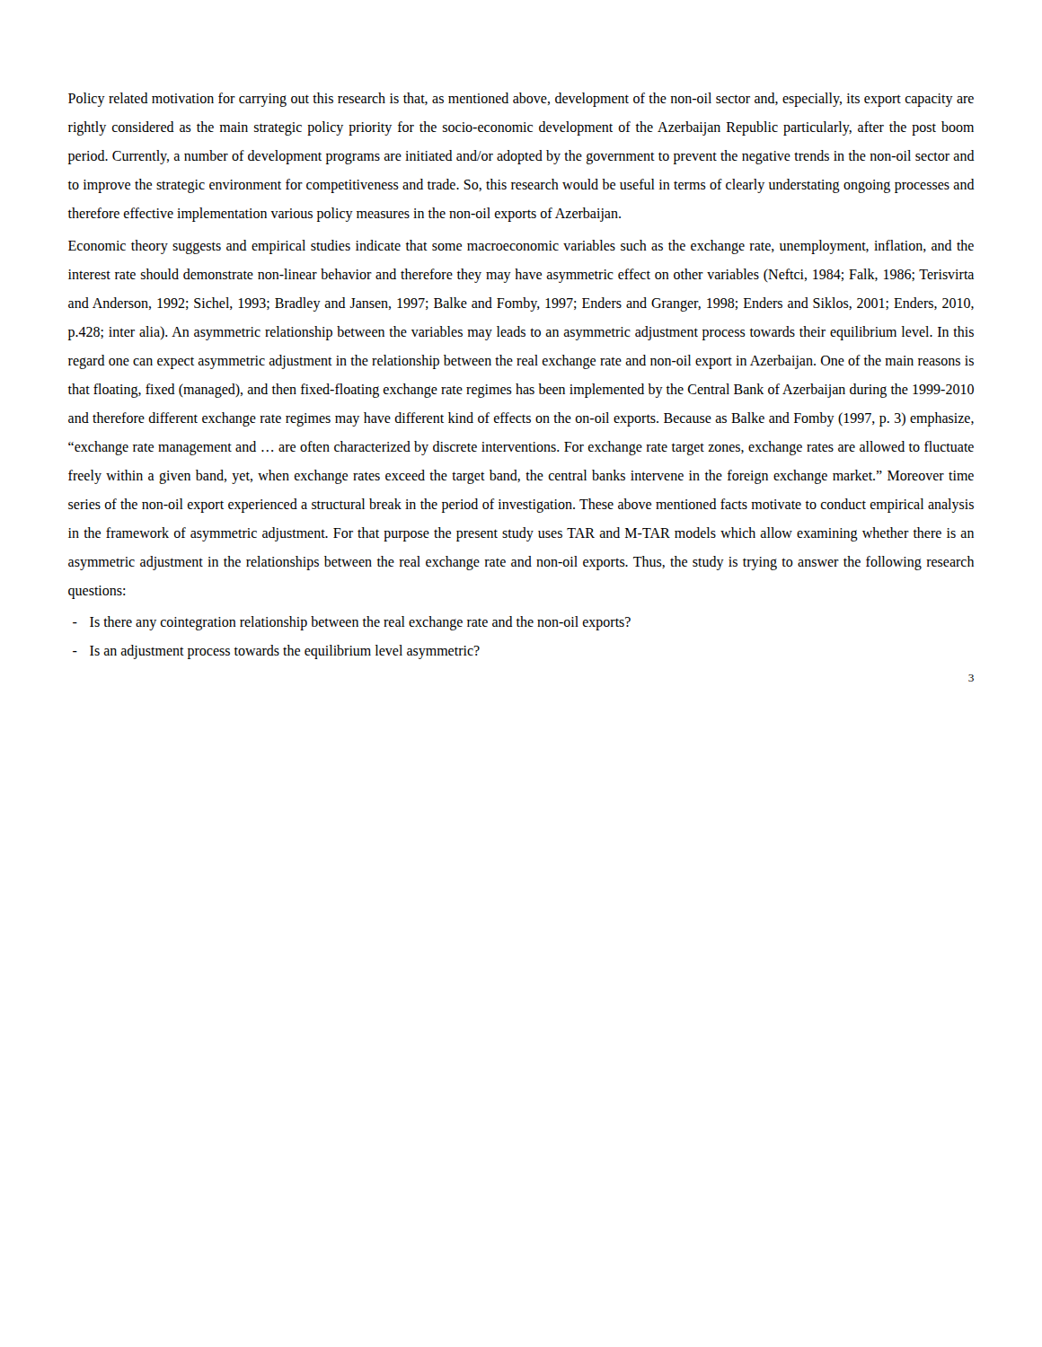Policy related motivation for carrying out this research is that, as mentioned above, development of the non-oil sector and, especially, its export capacity are rightly considered as the main strategic policy priority for the socio-economic development of the Azerbaijan Republic particularly, after the post boom period. Currently, a number of development programs are initiated and/or adopted by the government to prevent the negative trends in the non-oil sector and to improve the strategic environment for competitiveness and trade. So, this research would be useful in terms of clearly understating ongoing processes and therefore effective implementation various policy measures in the non-oil exports of Azerbaijan.
Economic theory suggests and empirical studies indicate that some macroeconomic variables such as the exchange rate, unemployment, inflation, and the interest rate should demonstrate non-linear behavior and therefore they may have asymmetric effect on other variables (Neftci, 1984; Falk, 1986; Terisvirta and Anderson, 1992; Sichel, 1993; Bradley and Jansen, 1997; Balke and Fomby, 1997; Enders and Granger, 1998; Enders and Siklos, 2001; Enders, 2010, p.428; inter alia). An asymmetric relationship between the variables may leads to an asymmetric adjustment process towards their equilibrium level. In this regard one can expect asymmetric adjustment in the relationship between the real exchange rate and non-oil export in Azerbaijan. One of the main reasons is that floating, fixed (managed), and then fixed-floating exchange rate regimes has been implemented by the Central Bank of Azerbaijan during the 1999-2010 and therefore different exchange rate regimes may have different kind of effects on the on-oil exports. Because as Balke and Fomby (1997, p. 3) emphasize, “exchange rate management and … are often characterized by discrete interventions. For exchange rate target zones, exchange rates are allowed to fluctuate freely within a given band, yet, when exchange rates exceed the target band, the central banks intervene in the foreign exchange market.” Moreover time series of the non-oil export experienced a structural break in the period of investigation. These above mentioned facts motivate to conduct empirical analysis in the framework of asymmetric adjustment. For that purpose the present study uses TAR and M-TAR models which allow examining whether there is an asymmetric adjustment in the relationships between the real exchange rate and non-oil exports. Thus, the study is trying to answer the following research questions:
Is there any cointegration relationship between the real exchange rate and the non-oil exports?
Is an adjustment process towards the equilibrium level asymmetric?
3